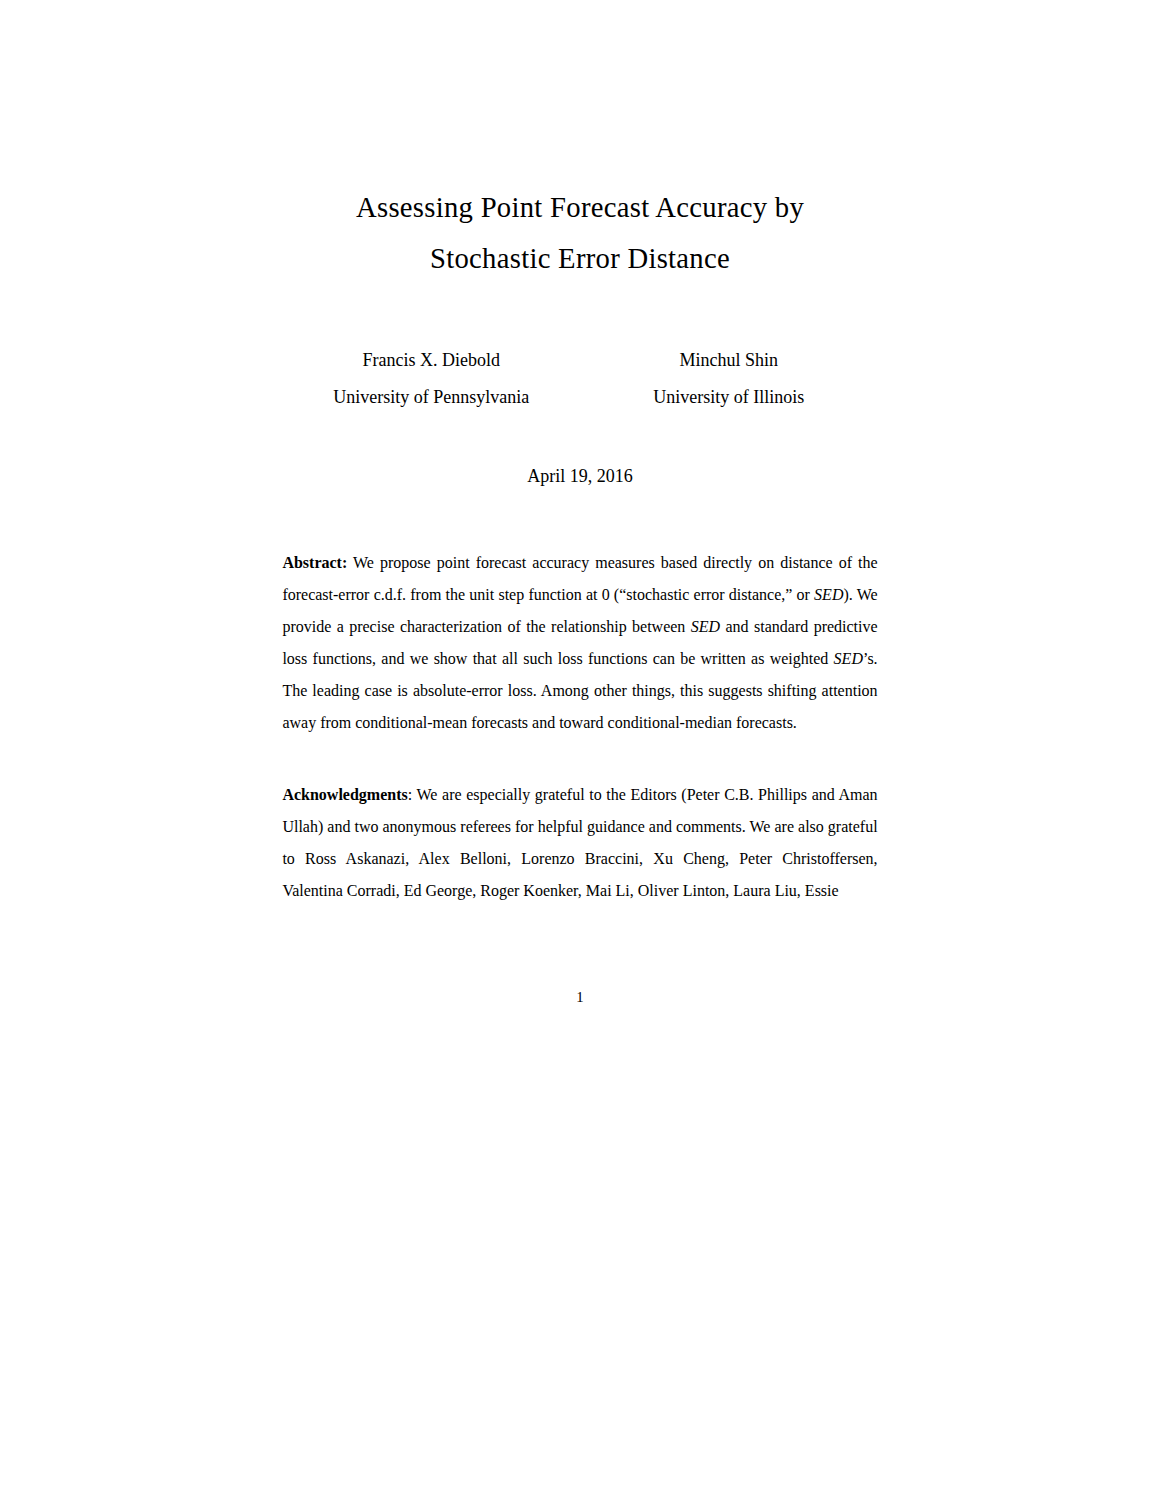Assessing Point Forecast Accuracy by
Stochastic Error Distance
| Francis X. Diebold | Minchul Shin |
| University of Pennsylvania | University of Illinois |
April 19, 2016
Abstract: We propose point forecast accuracy measures based directly on distance of the forecast-error c.d.f. from the unit step function at 0 (“stochastic error distance,” or SED). We provide a precise characterization of the relationship between SED and standard predictive loss functions, and we show that all such loss functions can be written as weighted SED’s. The leading case is absolute-error loss. Among other things, this suggests shifting attention away from conditional-mean forecasts and toward conditional-median forecasts.
Acknowledgments: We are especially grateful to the Editors (Peter C.B. Phillips and Aman Ullah) and two anonymous referees for helpful guidance and comments. We are also grateful to Ross Askanazi, Alex Belloni, Lorenzo Braccini, Xu Cheng, Peter Christoffersen, Valentina Corradi, Ed George, Roger Koenker, Mai Li, Oliver Linton, Laura Liu, Essie
1